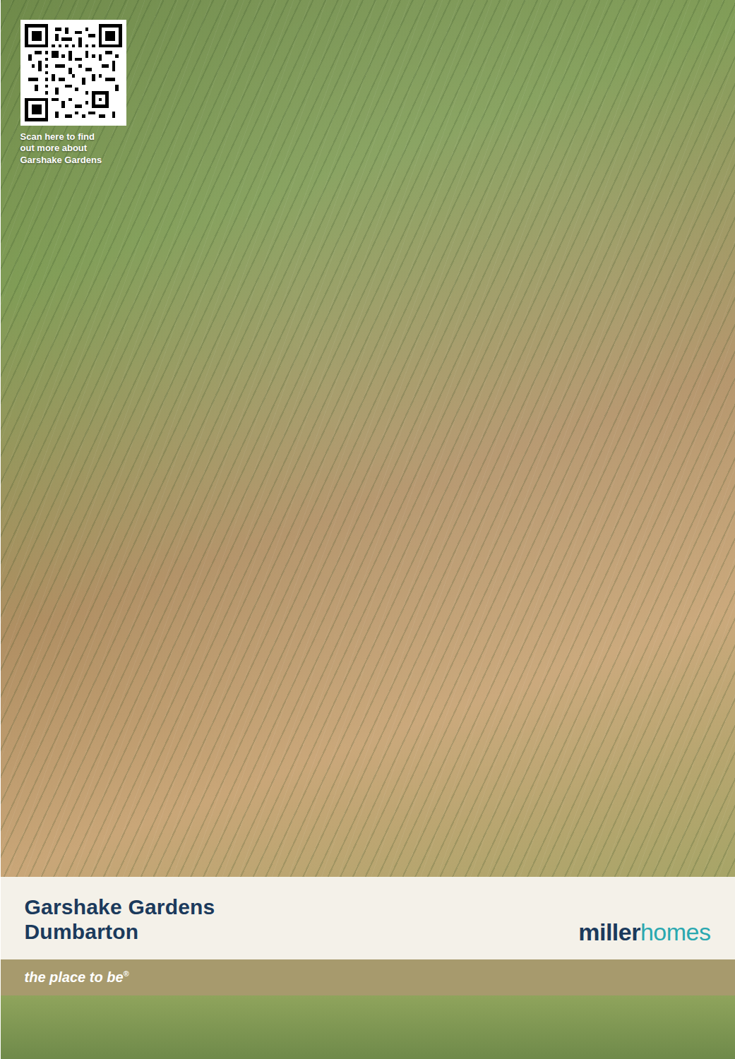Scan here to find
out more about
Garshake Gardens
Garshake Gardens Dumbarton
miller homes
the place to be®